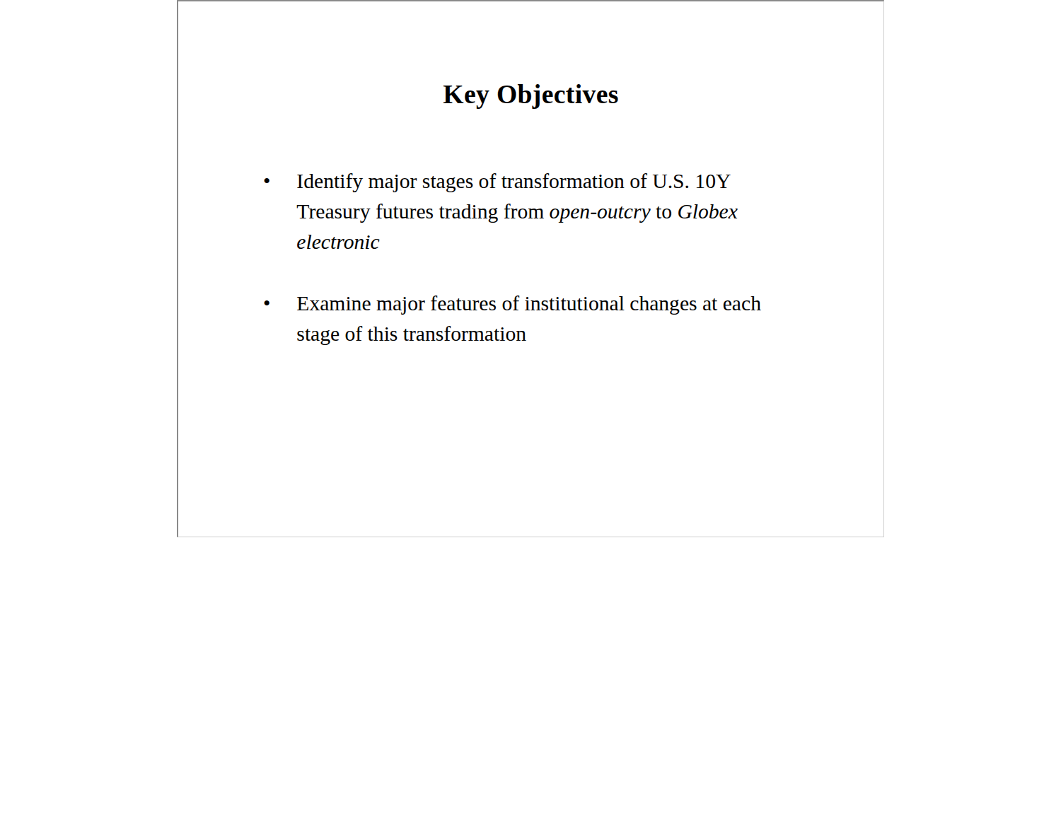Key Objectives
Identify major stages of transformation of U.S. 10Y Treasury futures trading from open-outcry to Globex electronic
Examine major features of institutional changes at each stage of this transformation